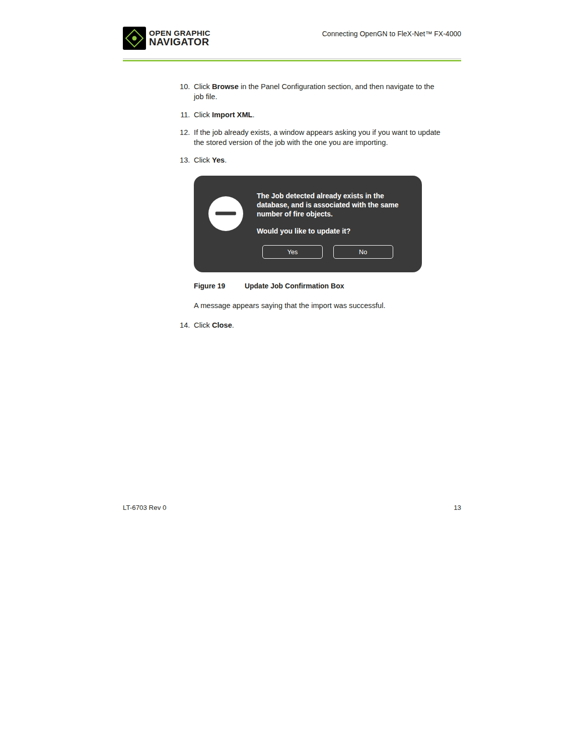OPEN GRAPHIC
NAVIGATOR
Connecting OpenGN to FleX-Net™ FX-4000
10. Click Browse in the Panel Configuration section, and then navigate to the job file.
11. Click Import XML.
12. If the job already exists, a window appears asking you if you want to update the stored version of the job with the one you are importing.
13. Click Yes.
The Job detected already exists in the database, and is associated with the same number of fire objects.
Would you like to update it?
Yes
No
Figure 19 Update Job Confirmation Box
A message appears saying that the import was successful.
14. Click Close.
LT-6703 Rev 0 13